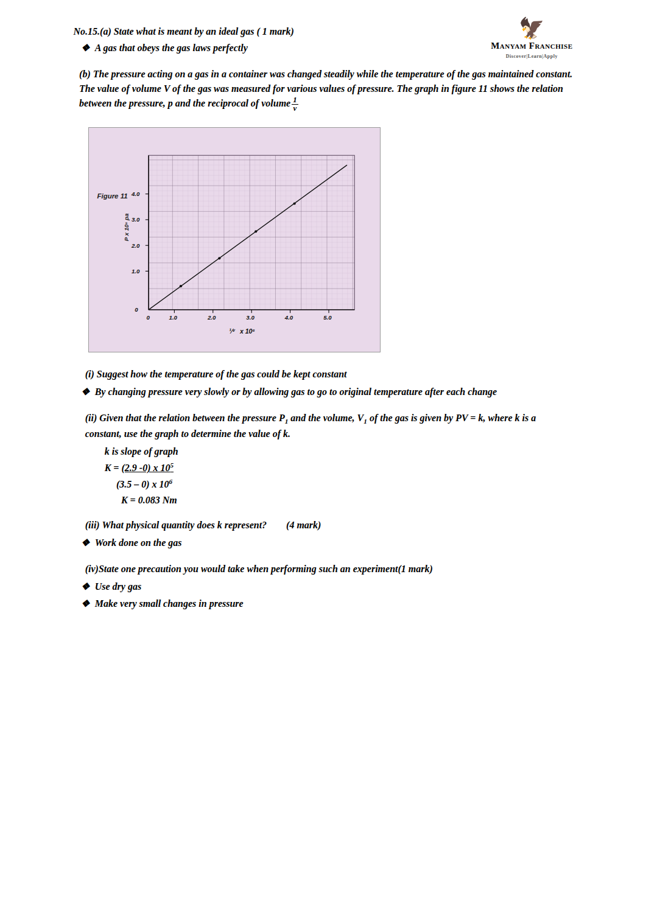🦅
Manyam Franchise
Discover|Learn|Apply
No.15.(a) State what is meant by an ideal gas ( 1 mark)
A gas that obeys the gas laws perfectly
(b) The pressure acting on a gas in a container was changed steadily while the temperature of the gas maintained constant. The value of volume V of the gas was measured for various values of pressure. The graph in figure 11 shows the relation between the pressure, p and the reciprocal of volume1 v
Figure 11 P x 10⁵ pa 0 1.0 2.0 3.0 4.0 0 1.0 2.0 3.0 4.0 5.0 ¹⁄ᵛ x 10⁶
(i) Suggest how the temperature of the gas could be kept constant
By changing pressure very slowly or by allowing gas to go to original temperature after each change
(ii) Given that the relation between the pressure P1 and the volume, V1 of the gas is given by PV = k, where k is a constant, use the graph to determine the value of k.
k is slope of graph
K = (2.9 -0) x 105
(3.5 – 0) x 106
K = 0.083 Nm
(iii) What physical quantity does k represent? (4 mark)
Work done on the gas
(iv)State one precaution you would take when performing such an experiment(1 mark)
Use dry gas
Make very small changes in pressure